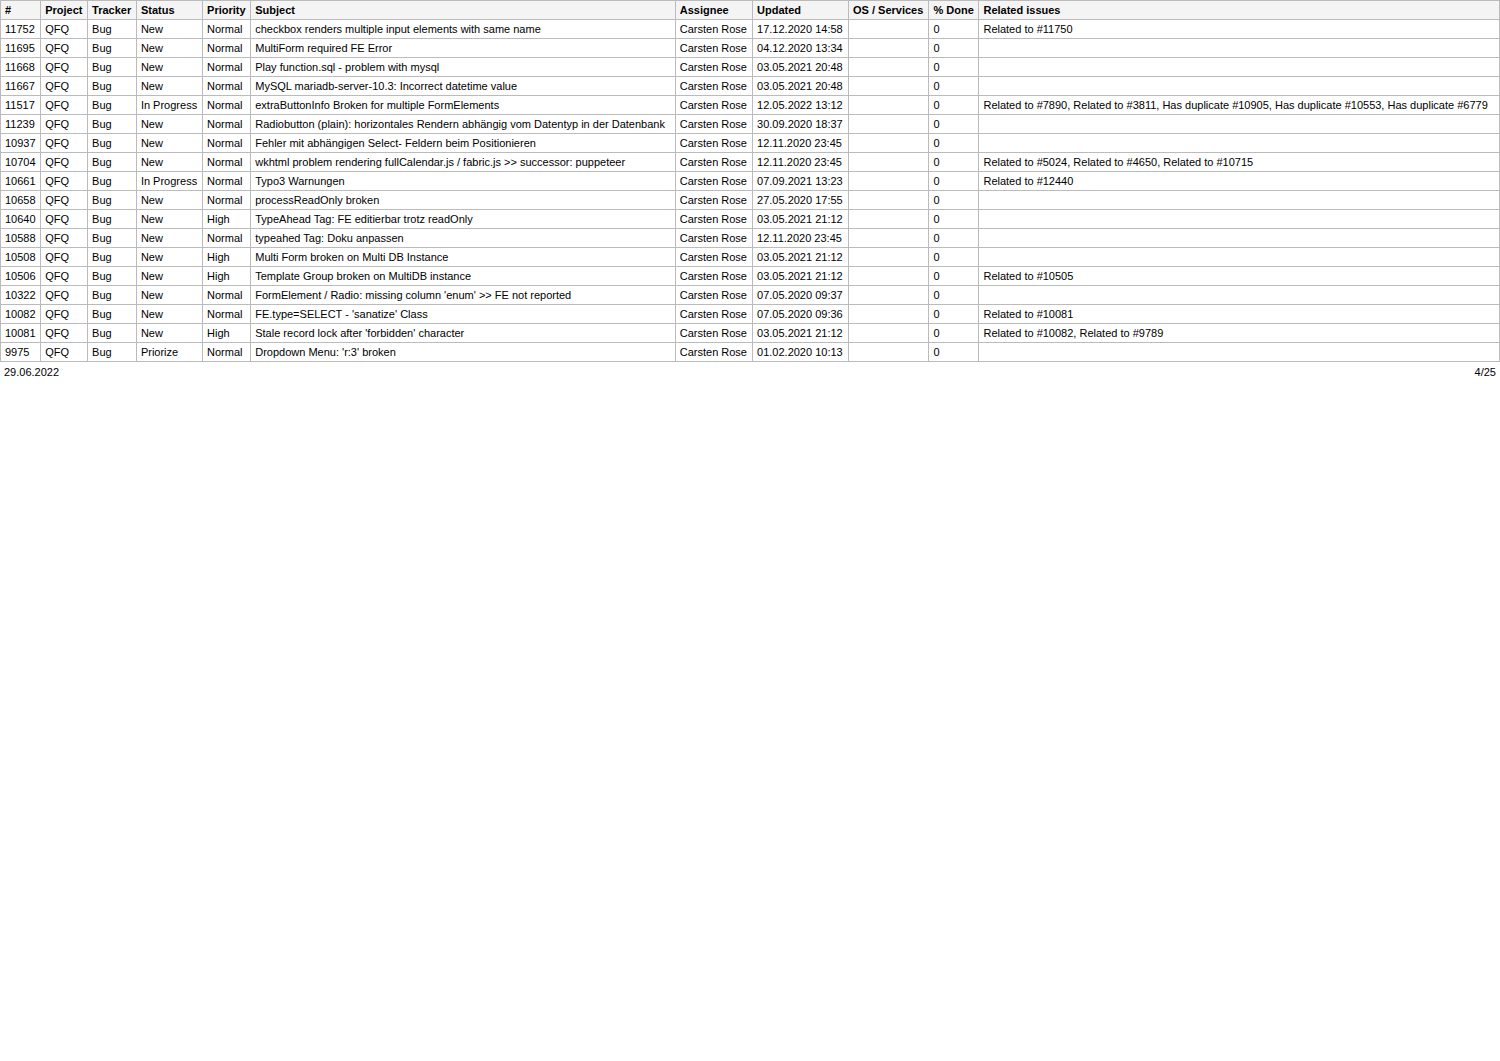| # | Project | Tracker | Status | Priority | Subject | Assignee | Updated | OS / Services | % Done | Related issues |
| --- | --- | --- | --- | --- | --- | --- | --- | --- | --- | --- |
| 11752 | QFQ | Bug | New | Normal | checkbox renders multiple input elements with same name | Carsten Rose | 17.12.2020 14:58 | | 0 | Related to #11750 |
| 11695 | QFQ | Bug | New | Normal | MultiForm required FE Error | Carsten Rose | 04.12.2020 13:34 | | 0 | |
| 11668 | QFQ | Bug | New | Normal | Play function.sql - problem with mysql | Carsten Rose | 03.05.2021 20:48 | | 0 | |
| 11667 | QFQ | Bug | New | Normal | MySQL mariadb-server-10.3: Incorrect datetime value | Carsten Rose | 03.05.2021 20:48 | | 0 | |
| 11517 | QFQ | Bug | In Progress | Normal | extraButtonInfo Broken for multiple FormElements | Carsten Rose | 12.05.2022 13:12 | | 0 | Related to #7890, Related to #3811, Has duplicate #10905, Has duplicate #10553, Has duplicate #6779 |
| 11239 | QFQ | Bug | New | Normal | Radiobutton (plain): horizontales Rendern abhängig vom Datentyp in der Datenbank | Carsten Rose | 30.09.2020 18:37 | | 0 | |
| 10937 | QFQ | Bug | New | Normal | Fehler mit abhängigen Select- Feldern beim Positionieren | Carsten Rose | 12.11.2020 23:45 | | 0 | |
| 10704 | QFQ | Bug | New | Normal | wkhtml problem rendering fullCalendar.js / fabric.js >> successor: puppeteer | Carsten Rose | 12.11.2020 23:45 | | 0 | Related to #5024, Related to #4650, Related to #10715 |
| 10661 | QFQ | Bug | In Progress | Normal | Typo3 Warnungen | Carsten Rose | 07.09.2021 13:23 | | 0 | Related to #12440 |
| 10658 | QFQ | Bug | New | Normal | processReadOnly broken | Carsten Rose | 27.05.2020 17:55 | | 0 | |
| 10640 | QFQ | Bug | New | High | TypeAhead Tag: FE editierbar trotz readOnly | Carsten Rose | 03.05.2021 21:12 | | 0 | |
| 10588 | QFQ | Bug | New | Normal | typeahed Tag: Doku anpassen | Carsten Rose | 12.11.2020 23:45 | | 0 | |
| 10508 | QFQ | Bug | New | High | Multi Form broken on Multi DB Instance | Carsten Rose | 03.05.2021 21:12 | | 0 | |
| 10506 | QFQ | Bug | New | High | Template Group broken on MultiDB instance | Carsten Rose | 03.05.2021 21:12 | | 0 | Related to #10505 |
| 10322 | QFQ | Bug | New | Normal | FormElement / Radio: missing column 'enum' >> FE not reported | Carsten Rose | 07.05.2020 09:37 | | 0 | |
| 10082 | QFQ | Bug | New | Normal | FE.type=SELECT - 'sanatize' Class | Carsten Rose | 07.05.2020 09:36 | | 0 | Related to #10081 |
| 10081 | QFQ | Bug | New | High | Stale record lock after 'forbidden' character | Carsten Rose | 03.05.2021 21:12 | | 0 | Related to #10082, Related to #9789 |
| 9975 | QFQ | Bug | Priorize | Normal | Dropdown Menu: 'r:3' broken | Carsten Rose | 01.02.2020 10:13 | | 0 | |
29.06.2022
4/25